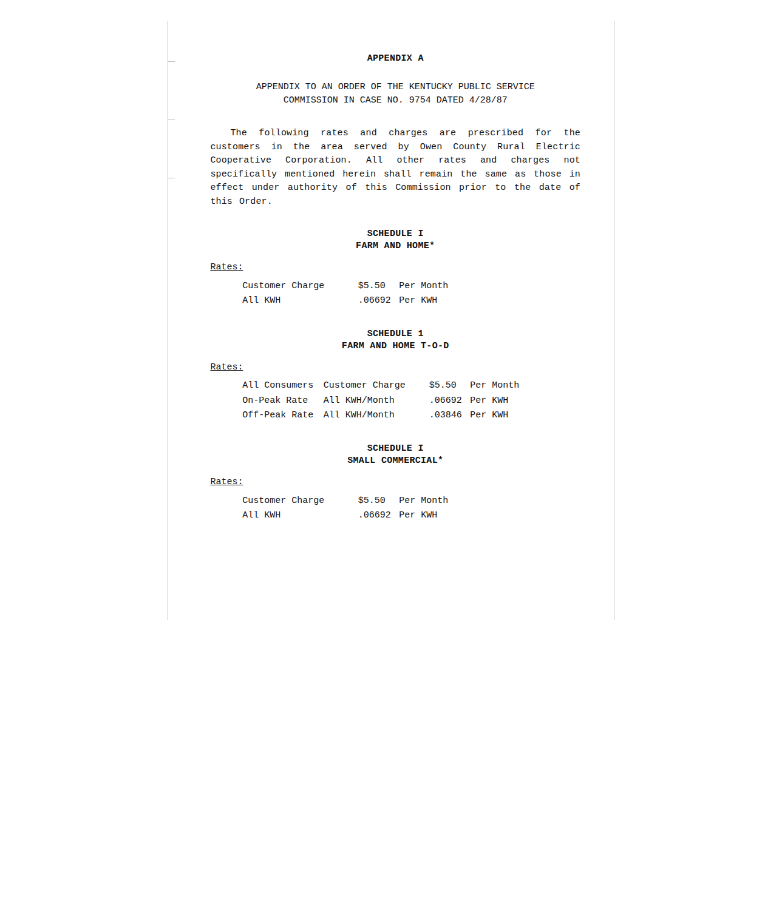APPENDIX A
APPENDIX TO AN ORDER OF THE KENTUCKY PUBLIC SERVICE
COMMISSION IN CASE NO. 9754 DATED 4/28/87
The following rates and charges are prescribed for the customers in the area served by Owen County Rural Electric Cooperative Corporation. All other rates and charges not specifically mentioned herein shall remain the same as those in effect under authority of this Commission prior to the date of this Order.
SCHEDULE I
FARM AND HOME*
Rates:
| Customer Charge | | $5.50 | Per Month |
| All KWH | | .06692 | Per KWH |
SCHEDULE 1
FARM AND HOME T-O-D
Rates:
| All Consumers | Customer Charge | $5.50 | Per Month |
| On-Peak Rate | All KWH/Month | .06692 | Per KWH |
| Off-Peak Rate | All KWH/Month | .03846 | Per KWH |
SCHEDULE I
SMALL COMMERCIAL*
Rates:
| Customer Charge | | $5.50 | Per Month |
| All KWH | | .06692 | Per KWH |